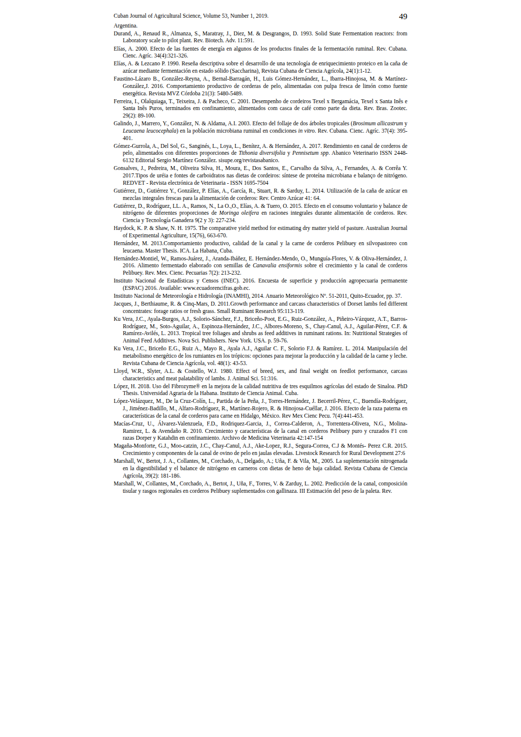Cuban Journal of Agricultural Science, Volume 53, Number 1, 2019.
49
Argentina.
Durand, A., Renaud R., Almanza, S., Maratray, J., Diez, M. & Desgrangos, D. 1993. Solid State Fermentation reactors: from Laboratory scale to pilot plant. Rev. Biotech. Adv. 11:591.
Elías, A. 2000. Efecto de las fuentes de energía en algunos de los productos finales de la fermentación ruminal. Rev. Cubana. Cienc. Agríc. 34(4):321-326.
Elías, A. & Lezcano P. 1990. Reseña descriptiva sobre el desarrollo de una tecnología de enriquecimiento proteico en la caña de azúcar mediante fermentación en estado sólido (Saccharina), Revista Cubana de Ciencia Agrícola, 24(1):1-12.
Faustino-Lázaro B., González-Reyna, A., Bernal-Barragán, H., Luis Gómez-Hernández, L., Ibarra-Hinojosa, M. & Martínez-González,J. 2016. Comportamiento productivo de corderas de pelo, alimentadas con pulpa fresca de limón como fuente energética. Revista MVZ Córdoba 21(3): 5480-5489.
Ferreira, I., Olalquiaga, T., Teixeira, J. & Pacheco, C. 2001. Desempenho de cordeiros Texel x Bergamácia, Texel x Santa Inês e Santa Inês Puros, terminados em confinamiento, alimentados com casca de café como parte da dieta. Rev. Bras. Zootec. 29(2): 89-100.
Galindo, J., Marrero, Y., González, N. & Aldama, A.I. 2003. Efecto del follaje de dos árboles tropicales (Brosimum allicastrum y Leucaena leucocephala) en la población microbiana ruminal en condiciones in vitro. Rev. Cubana. Cienc. Agríc. 37(4): 395-401.
Gómez-Gurrola, A., Del Sol, G., Sanginés, L., Loya, L., Benítez, A. & Hernández, A. 2017. Rendimiento en canal de corderos de pelo, alimentados con diferentes proporciones de Tithonia diversifolia y Pennisetum spp. Abanico Veterinario ISSN 2448-6132 Editorial Sergio Martínez González. sisupe.org/revistasabanico.
Gonsalves, J., Pedreira, M., Oliveira Silva, H., Moura, E., Dos Santos, E., Carvalho da Silva, A., Fernandes, A. & Corrêa Y. 2017.Tipos de uréia e fontes de carboidratos nas dietas de cordeiros: síntese de proteína microbiana e balanço de nitrógeno. REDVET - Revista electrónica de Veterinaria - ISSN 1695-7504
Gutiérrez, D., Gutiérrez Y., González, P. Elías, A., García, R., Stuart, R. & Sarduy, L. 2014. Utilización de la caña de azúcar en mezclas integrales frescas para la alimentación de corderos: Rev. Centro Azúcar 41: 64.
Gutiérrez, D., Rodríguez, LL. A., Ramos, N., La O.,O., Elías, A. & Tuero, O. 2015. Efecto en el consumo voluntario y balance de nitrógeno de diferentes proporciones de Moringa oleifera en raciones integrales durante alimentación de corderos. Rev. Ciencia y Tecnología Ganadera 9(2 y 3): 227-234.
Haydock, K. P. & Shaw, N. H. 1975. The comparative yield method for estimating dry matter yield of pasture. Australian Journal of Experimental Agriculture, 15(76), 663-670.
Hernández, M. 2013.Comportamiento productivo, calidad de la canal y la carne de corderos Pelibuey en silvopastoreo con leucaena. Master Thesis. ICA. La Habana, Cuba.
Hernández-Montiel, W., Ramos-Juárez, J., Aranda-Ibáñez, E. Hernández-Mendo, O., Munguía-Flores, V. & Oliva-Hernández, J. 2016. Alimento fermentado elaborado con semillas de Canavalia ensiformis sobre el crecimiento y la canal de corderos Pelibuey. Rev. Mex. Cienc. Pecuarias 7(2): 213-232.
Instituto Nacional de Estadísticas y Censos (INEC). 2016. Encuesta de superficie y producción agropecuaria permanente (ESPAC) 2016. Available: www.ecuadorencifras.gob.ec.
Instituto Nacional de Meteorología e Hidrología (INAMHI), 2014. Anuario Meteorológico Nº. 51-2011, Quito-Ecuador, pp. 37.
Jacques, J., Berthiaume, R. & Cinq-Mars, D. 2011.Growth performance and carcass characteristics of Dorset lambs fed different concentrates: forage ratios or fresh grass. Small Ruminant Research 95:113-119.
Ku Vera, J.C., Ayala-Burgos, A.J., Solorio-Sánchez, F.J., Briceño-Poot, E.G., Ruiz-González, A., Piñeiro-Vázquez, A.T., Barros-Rodríguez, M., Soto-Aguilar, A., Espinoza-Hernández, J.C., Albores-Moreno, S., Chay-Canul, A.J., Aguilar-Pérez, C.F. & Ramírez-Avilés, L. 2013. Tropical tree foliages and shrubs as feed additives in ruminant rations. In: Nutritional Strategies of Animal Feed Additives. Nova Sci. Publishers. New York. USA. p. 59-76.
Ku Vera, J.C., Briceño E.G., Ruiz A., Mayo R., Ayala A.J., Aguilar C. F., Solorio F.J. & Ramírez. L. 2014. Manipulación del metabolismo energético de los rumiantes en los trópicos: opciones para mejorar la producción y la calidad de la carne y leche. Revista Cubana de Ciencia Agrícola, vol. 48(1): 43-53.
Lloyd, W.R., Slyter, A.L. & Costello, W.J. 1980. Effect of breed, sex, and final weight on feedlot performance, carcass characteristics and meat palatability of lambs. J. Animal Sci. 51:316.
López, H. 2018. Uso del Fibrozyme® en la mejora de la calidad nutritiva de tres esquilmos agrícolas del estado de Sinaloa. PhD Thesis. Universidad Agraria de la Habana. Instituto de Ciencia Animal. Cuba.
López-Velázquez, M., De la Cruz-Colín, L., Partida de la Peña, J., Torres-Hernández, J. Becerril-Pérez, C., Buendía-Rodríguez, J., Jiménez-Badillo, M., Alfaro-Rodríguez, R., Martínez-Rojero, R. & Hinojosa-Cuéllar, J. 2016. Efecto de la raza paterna en características de la canal de corderos para carne en Hidalgo, México. Rev Mex Cienc Pecu. 7(4):441-453.
Macías-Cruz, U., Álvarez-Valenzuela, F.D., Rodriquez-Garcia, J., Correa-Calderon, A., Torrentera-Olivera, N.G., Molina-Ramirez, L. & Avendaño R. 2010. Crecimiento y características de la canal en corderos Pelibuey puro y cruzados F1 con razas Dorper y Katahdin en confinamiento. Archivo de Medicina Veterinaria 42:147-154
Magaña-Monforte, G.J., Moo-catzin, J.C., Chay-Canul, A.J., Ake-Lopez, R.J., Segura-Correa, C.J & Montés- Perez C.R. 2015. Crecimiento y componentes de la canal de ovino de pelo en jaulas elevadas. Livestock Research for Rural Development 27:6
Marshall, W., Bertot, J. A., Collantes, M., Corchado, A., Delgado, A.; Uña, F. & Vila, M., 2005. La suplementación nitrogenada en la digestibilidad y el balance de nitrógeno en carneros con dietas de heno de baja calidad. Revista Cubana de Ciencia Agrícola, 39(2): 181-186.
Marshall, W., Collantes, M., Corchado, A., Bertot, J., Uña, F., Torres, V. & Zarduy, L. 2002. Predicción de la canal, composición tisular y rasgos regionales en corderos Pelibuey suplementados con gallinaza. III Estimación del peso de la paleta. Rev.